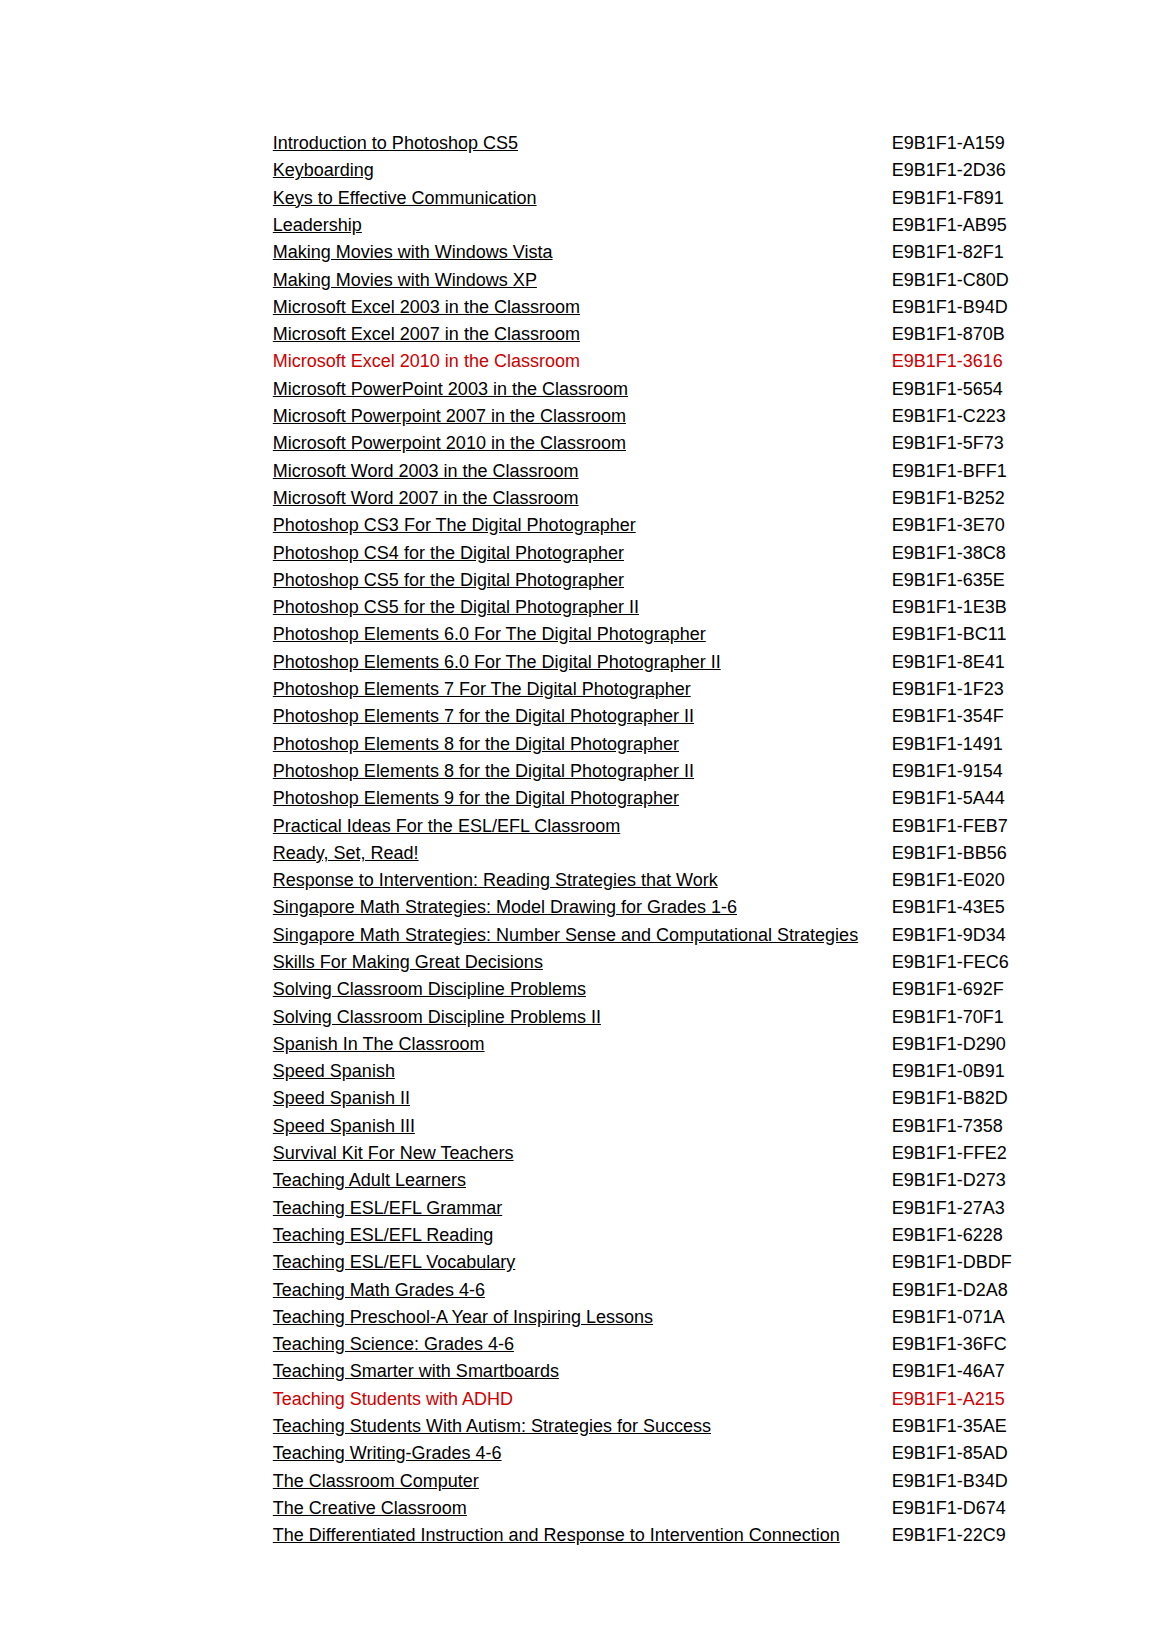| Introduction to Photoshop CS5 | E9B1F1-A159 |
| Keyboarding | E9B1F1-2D36 |
| Keys to Effective Communication | E9B1F1-F891 |
| Leadership | E9B1F1-AB95 |
| Making Movies with Windows Vista | E9B1F1-82F1 |
| Making Movies with Windows XP | E9B1F1-C80D |
| Microsoft Excel 2003 in the Classroom | E9B1F1-B94D |
| Microsoft Excel 2007 in the Classroom | E9B1F1-870B |
| Microsoft Excel 2010 in the Classroom | E9B1F1-3616 |
| Microsoft PowerPoint 2003 in the Classroom | E9B1F1-5654 |
| Microsoft Powerpoint 2007 in the Classroom | E9B1F1-C223 |
| Microsoft Powerpoint 2010 in the Classroom | E9B1F1-5F73 |
| Microsoft Word 2003 in the Classroom | E9B1F1-BFF1 |
| Microsoft Word 2007 in the Classroom | E9B1F1-B252 |
| Photoshop CS3 For The Digital Photographer | E9B1F1-3E70 |
| Photoshop CS4 for the Digital Photographer | E9B1F1-38C8 |
| Photoshop CS5 for the Digital Photographer | E9B1F1-635E |
| Photoshop CS5 for the Digital Photographer II | E9B1F1-1E3B |
| Photoshop Elements 6.0 For The Digital Photographer | E9B1F1-BC11 |
| Photoshop Elements 6.0 For The Digital Photographer II | E9B1F1-8E41 |
| Photoshop Elements 7 For The Digital Photographer | E9B1F1-1F23 |
| Photoshop Elements 7 for the Digital Photographer II | E9B1F1-354F |
| Photoshop Elements 8 for the Digital Photographer | E9B1F1-1491 |
| Photoshop Elements 8 for the Digital Photographer II | E9B1F1-9154 |
| Photoshop Elements 9 for the Digital Photographer | E9B1F1-5A44 |
| Practical Ideas For the ESL/EFL Classroom | E9B1F1-FEB7 |
| Ready, Set, Read! | E9B1F1-BB56 |
| Response to Intervention: Reading Strategies that Work | E9B1F1-E020 |
| Singapore Math Strategies: Model Drawing for Grades 1-6 | E9B1F1-43E5 |
| Singapore Math Strategies: Number Sense and Computational Strategies | E9B1F1-9D34 |
| Skills For Making Great Decisions | E9B1F1-FEC6 |
| Solving Classroom Discipline Problems | E9B1F1-692F |
| Solving Classroom Discipline Problems II | E9B1F1-70F1 |
| Spanish In The Classroom | E9B1F1-D290 |
| Speed Spanish | E9B1F1-0B91 |
| Speed Spanish II | E9B1F1-B82D |
| Speed Spanish III | E9B1F1-7358 |
| Survival Kit For New Teachers | E9B1F1-FFE2 |
| Teaching Adult Learners | E9B1F1-D273 |
| Teaching ESL/EFL Grammar | E9B1F1-27A3 |
| Teaching ESL/EFL Reading | E9B1F1-6228 |
| Teaching ESL/EFL Vocabulary | E9B1F1-DBDF |
| Teaching Math Grades 4-6 | E9B1F1-D2A8 |
| Teaching Preschool-A Year of Inspiring Lessons | E9B1F1-071A |
| Teaching Science: Grades 4-6 | E9B1F1-36FC |
| Teaching Smarter with Smartboards | E9B1F1-46A7 |
| Teaching Students with ADHD | E9B1F1-A215 |
| Teaching Students With Autism: Strategies for Success | E9B1F1-35AE |
| Teaching Writing-Grades 4-6 | E9B1F1-85AD |
| The Classroom Computer | E9B1F1-B34D |
| The Creative Classroom | E9B1F1-D674 |
| The Differentiated Instruction and Response to Intervention Connection | E9B1F1-22C9 |